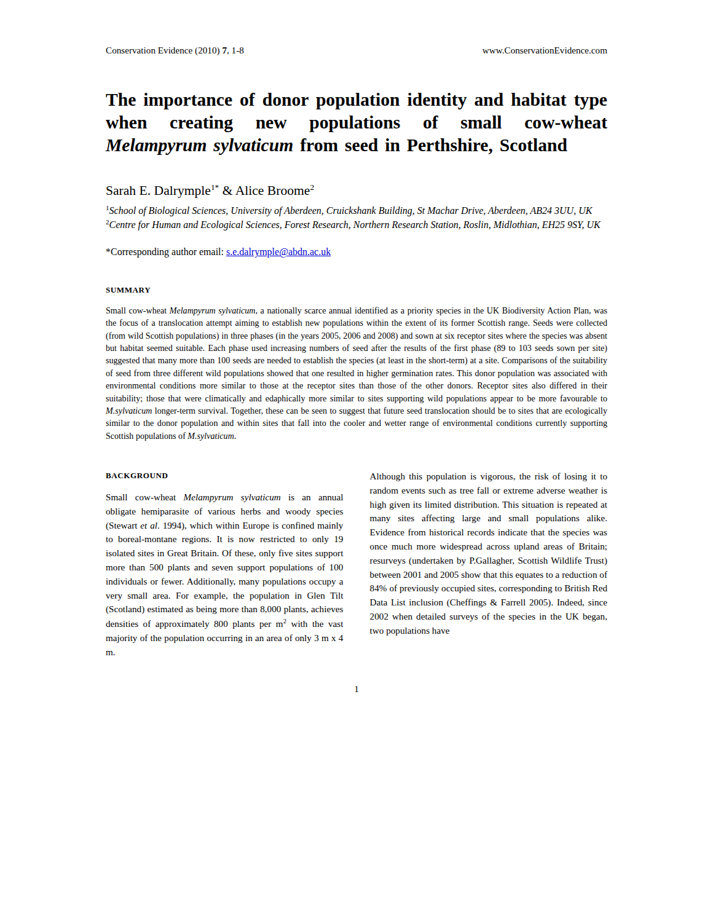Conservation Evidence (2010) 7, 1-8 www.ConservationEvidence.com
The importance of donor population identity and habitat type when creating new populations of small cow-wheat Melampyrum sylvaticum from seed in Perthshire, Scotland
Sarah E. Dalrymple1* & Alice Broome2
1School of Biological Sciences, University of Aberdeen, Cruickshank Building, St Machar Drive, Aberdeen, AB24 3UU, UK
2Centre for Human and Ecological Sciences, Forest Research, Northern Research Station, Roslin, Midlothian, EH25 9SY, UK
*Corresponding author email: s.e.dalrymple@abdn.ac.uk
SUMMARY
Small cow-wheat Melampyrum sylvaticum, a nationally scarce annual identified as a priority species in the UK Biodiversity Action Plan, was the focus of a translocation attempt aiming to establish new populations within the extent of its former Scottish range. Seeds were collected (from wild Scottish populations) in three phases (in the years 2005, 2006 and 2008) and sown at six receptor sites where the species was absent but habitat seemed suitable. Each phase used increasing numbers of seed after the results of the first phase (89 to 103 seeds sown per site) suggested that many more than 100 seeds are needed to establish the species (at least in the short-term) at a site. Comparisons of the suitability of seed from three different wild populations showed that one resulted in higher germination rates. This donor population was associated with environmental conditions more similar to those at the receptor sites than those of the other donors. Receptor sites also differed in their suitability; those that were climatically and edaphically more similar to sites supporting wild populations appear to be more favourable to M.sylvaticum longer-term survival. Together, these can be seen to suggest that future seed translocation should be to sites that are ecologically similar to the donor population and within sites that fall into the cooler and wetter range of environmental conditions currently supporting Scottish populations of M.sylvaticum.
BACKGROUND
Small cow-wheat Melampyrum sylvaticum is an annual obligate hemiparasite of various herbs and woody species (Stewart et al. 1994), which within Europe is confined mainly to boreal-montane regions. It is now restricted to only 19 isolated sites in Great Britain. Of these, only five sites support more than 500 plants and seven support populations of 100 individuals or fewer. Additionally, many populations occupy a very small area. For example, the population in Glen Tilt (Scotland) estimated as being more than 8,000 plants, achieves densities of approximately 800 plants per m2 with the vast majority of the population occurring in an area of only 3 m x 4 m.
Although this population is vigorous, the risk of losing it to random events such as tree fall or extreme adverse weather is high given its limited distribution. This situation is repeated at many sites affecting large and small populations alike. Evidence from historical records indicate that the species was once much more widespread across upland areas of Britain; resurveys (undertaken by P.Gallagher, Scottish Wildlife Trust) between 2001 and 2005 show that this equates to a reduction of 84% of previously occupied sites, corresponding to British Red Data List inclusion (Cheffings & Farrell 2005). Indeed, since 2002 when detailed surveys of the species in the UK began, two populations have
1